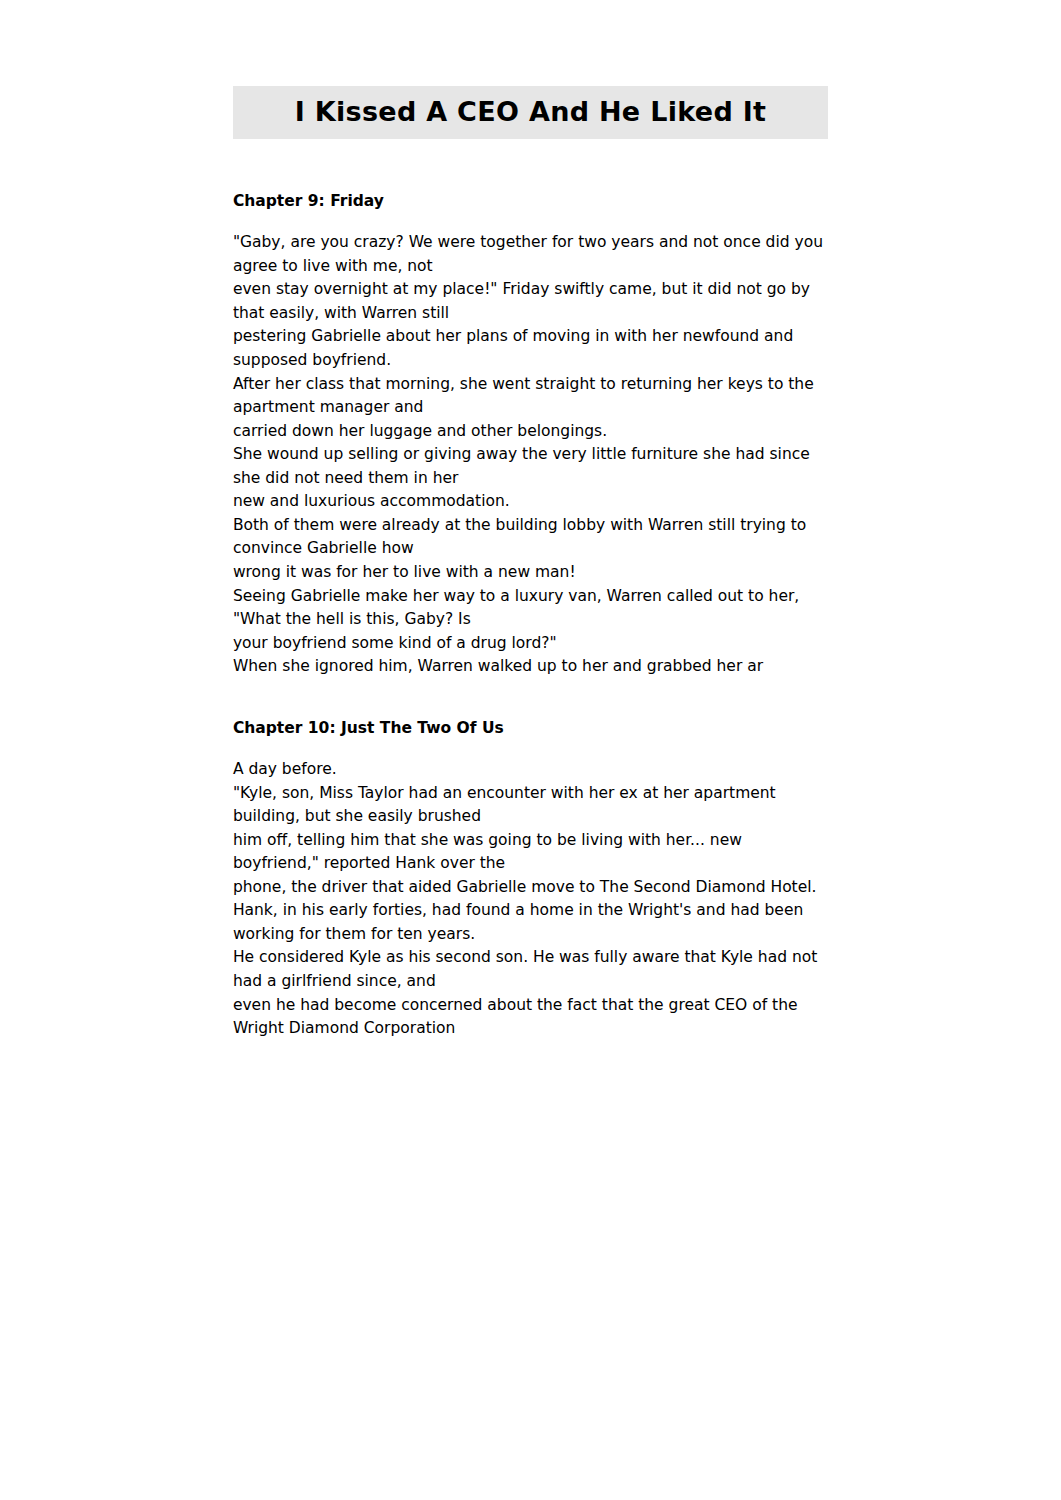I Kissed A CEO And He Liked It
Chapter 9: Friday
"Gaby, are you crazy? We were together for two years and not once did you agree to live with me, not
even stay overnight at my place!" Friday swiftly came, but it did not go by that easily, with Warren still
pestering Gabrielle about her plans of moving in with her newfound and supposed boyfriend.
After her class that morning, she went straight to returning her keys to the apartment manager and
carried down her luggage and other belongings.
She wound up selling or giving away the very little furniture she had since she did not need them in her
new and luxurious accommodation.
Both of them were already at the building lobby with Warren still trying to convince Gabrielle how
wrong it was for her to live with a new man!
Seeing Gabrielle make her way to a luxury van, Warren called out to her, "What the hell is this, Gaby? Is
your boyfriend some kind of a drug lord?"
When she ignored him, Warren walked up to her and grabbed her ar
Chapter 10: Just The Two Of Us
A day before.
"Kyle, son, Miss Taylor had an encounter with her ex at her apartment building, but she easily brushed
him off, telling him that she was going to be living with her... new boyfriend," reported Hank over the
phone, the driver that aided Gabrielle move to The Second Diamond Hotel.
Hank, in his early forties, had found a home in the Wright's and had been working for them for ten years.
He considered Kyle as his second son. He was fully aware that Kyle had not had a girlfriend since, and
even he had become concerned about the fact that the great CEO of the Wright Diamond Corporation